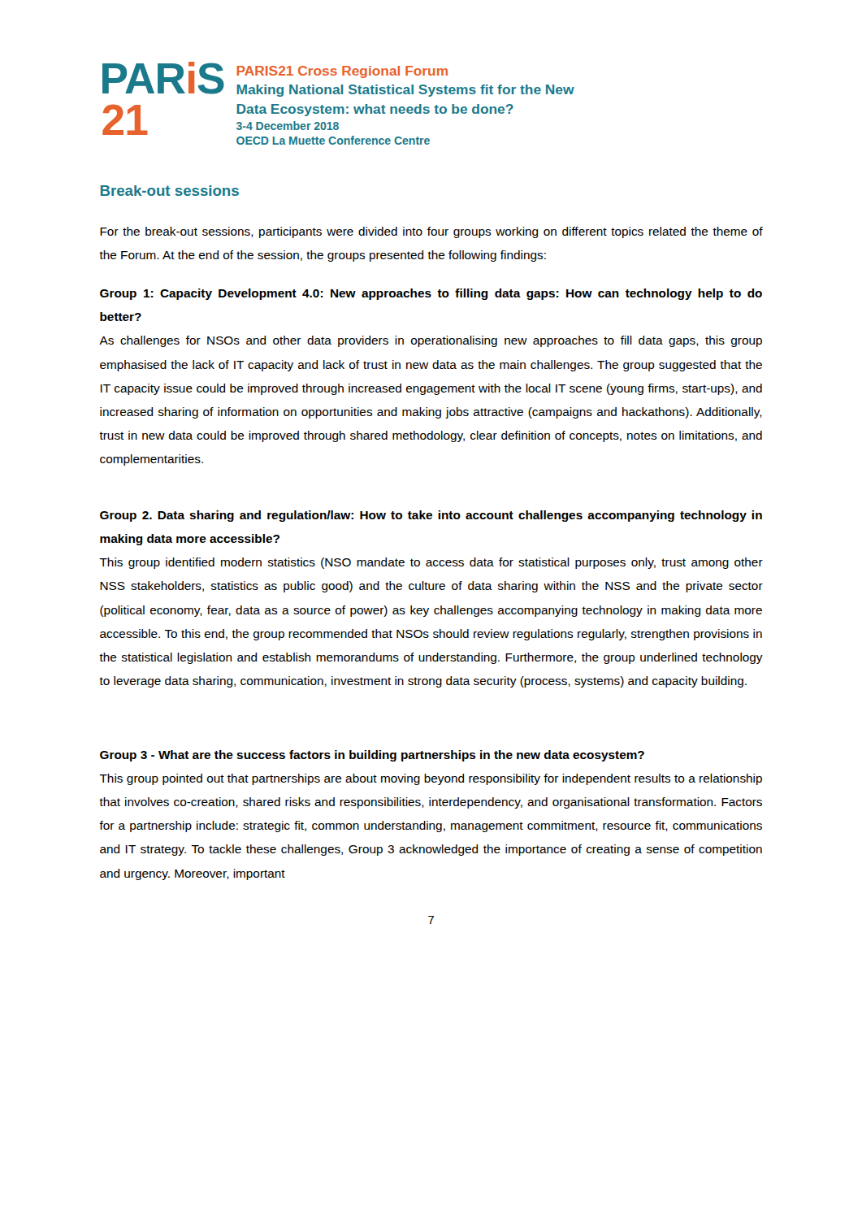PARi S
21
PARIS21 Cross Regional Forum
Making National Statistical Systems fit for the New
Data Ecosystem: what needs to be done?
3-4 December 2018
OECD La Muette Conference Centre
Break-out sessions
For the break-out sessions, participants were divided into four groups working on different topics related the theme of the Forum. At the end of the session, the groups presented the following findings:
Group 1: Capacity Development 4.0: New approaches to filling data gaps: How can technology help to do better?
As challenges for NSOs and other data providers in operationalising new approaches to fill data gaps, this group emphasised the lack of IT capacity and lack of trust in new data as the main challenges. The group suggested that the IT capacity issue could be improved through increased engagement with the local IT scene (young firms, start-ups), and increased sharing of information on opportunities and making jobs attractive (campaigns and hackathons). Additionally, trust in new data could be improved through shared methodology, clear definition of concepts, notes on limitations, and complementarities.
Group 2. Data sharing and regulation/law: How to take into account challenges accompanying technology in making data more accessible?
This group identified modern statistics (NSO mandate to access data for statistical purposes only, trust among other NSS stakeholders, statistics as public good) and the culture of data sharing within the NSS and the private sector (political economy, fear, data as a source of power) as key challenges accompanying technology in making data more accessible. To this end, the group recommended that NSOs should review regulations regularly, strengthen provisions in the statistical legislation and establish memorandums of understanding. Furthermore, the group underlined technology to leverage data sharing, communication, investment in strong data security (process, systems) and capacity building.
Group 3 - What are the success factors in building partnerships in the new data ecosystem?
This group pointed out that partnerships are about moving beyond responsibility for independent results to a relationship that involves co-creation, shared risks and responsibilities, interdependency, and organisational transformation. Factors for a partnership include: strategic fit, common understanding, management commitment, resource fit, communications and IT strategy. To tackle these challenges, Group 3 acknowledged the importance of creating a sense of competition and urgency. Moreover, important
7